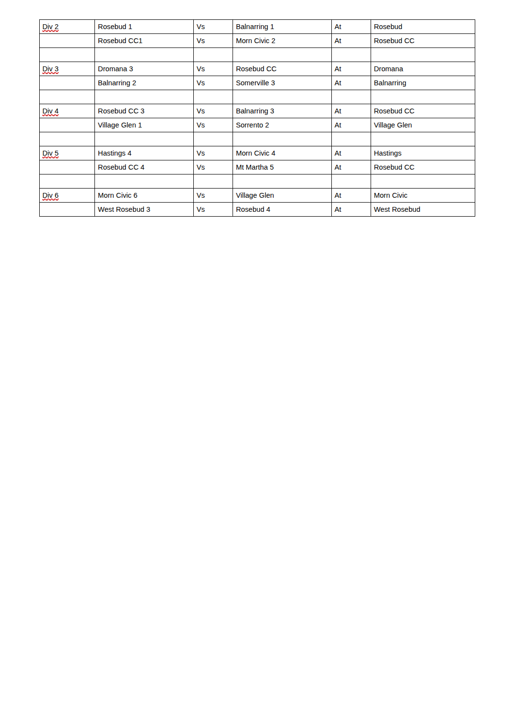| Div 2 | Rosebud 1 | Vs | Balnarring 1 | At | Rosebud |
| | Rosebud CC1 | Vs | Morn Civic 2 | At | Rosebud CC |
| Div 3 | Dromana 3 | Vs | Rosebud CC | At | Dromana |
| | Balnarring 2 | Vs | Somerville 3 | At | Balnarring |
| Div 4 | Rosebud CC 3 | Vs | Balnarring 3 | At | Rosebud CC |
| | Village Glen 1 | Vs | Sorrento 2 | At | Village Glen |
| Div 5 | Hastings 4 | Vs | Morn Civic 4 | At | Hastings |
| | Rosebud CC 4 | Vs | Mt Martha 5 | At | Rosebud CC |
| Div 6 | Morn Civic 6 | Vs | Village Glen | At | Morn Civic |
| | West Rosebud 3 | Vs | Rosebud 4 | At | West Rosebud |